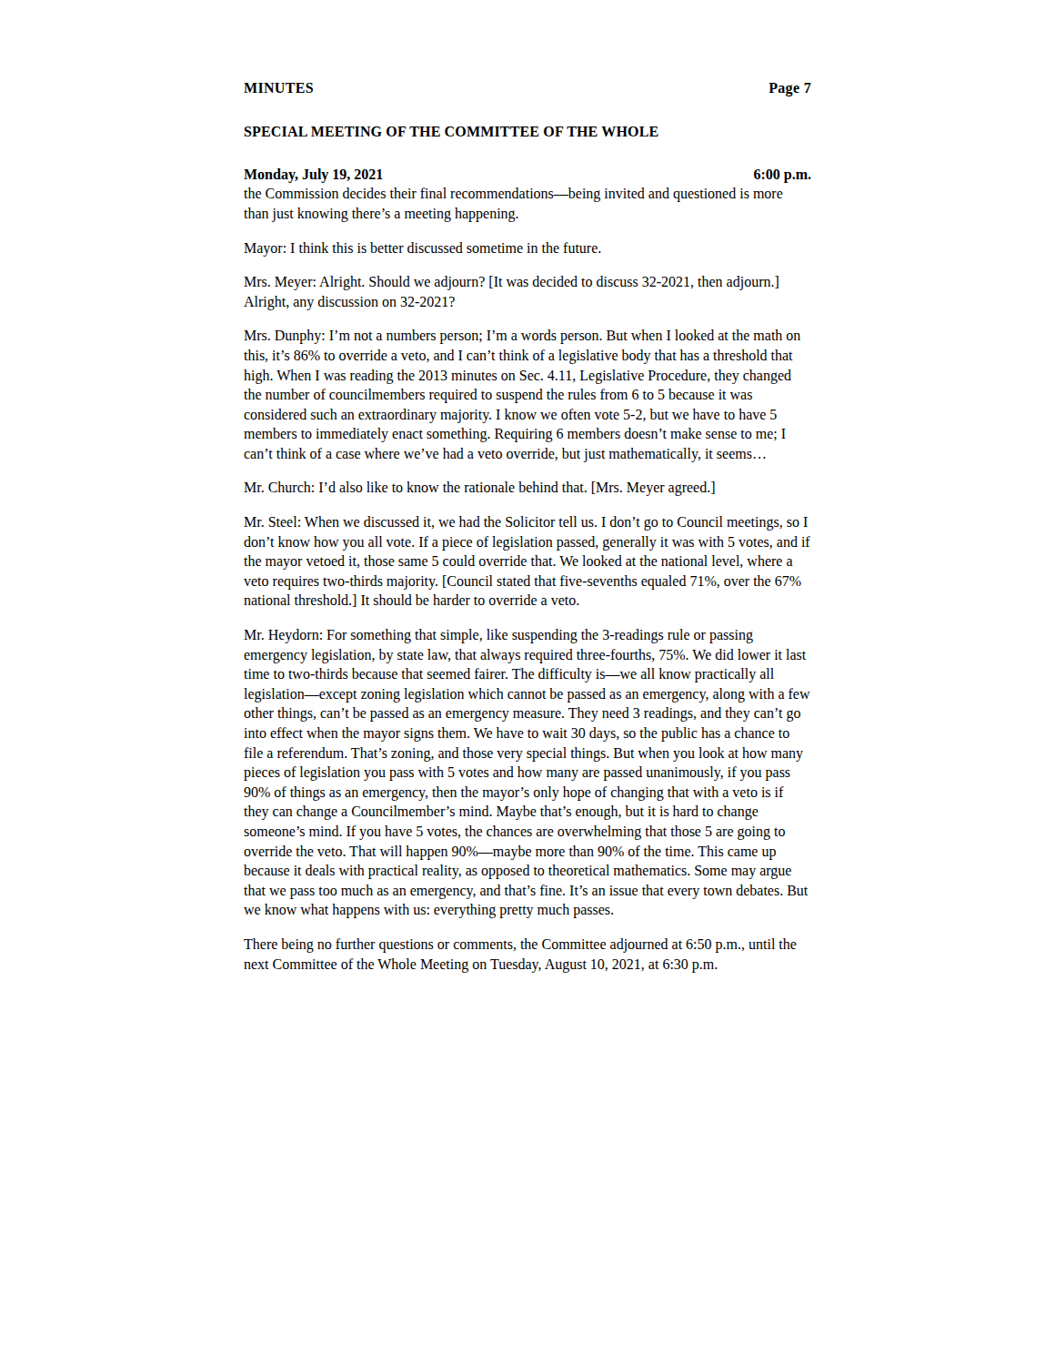MINUTES
Page 7
SPECIAL MEETING OF THE COMMITTEE OF THE WHOLE
Monday, July 19, 2021
6:00 p.m.
the Commission decides their final recommendations—being invited and questioned is more than just knowing there’s a meeting happening.
Mayor: I think this is better discussed sometime in the future.
Mrs. Meyer: Alright. Should we adjourn? [It was decided to discuss 32-2021, then adjourn.] Alright, any discussion on 32-2021?
Mrs. Dunphy: I’m not a numbers person; I’m a words person. But when I looked at the math on this, it’s 86% to override a veto, and I can’t think of a legislative body that has a threshold that high. When I was reading the 2013 minutes on Sec. 4.11, Legislative Procedure, they changed the number of councilmembers required to suspend the rules from 6 to 5 because it was considered such an extraordinary majority. I know we often vote 5-2, but we have to have 5 members to immediately enact something. Requiring 6 members doesn’t make sense to me; I can’t think of a case where we’ve had a veto override, but just mathematically, it seems…
Mr. Church: I’d also like to know the rationale behind that. [Mrs. Meyer agreed.]
Mr. Steel: When we discussed it, we had the Solicitor tell us. I don’t go to Council meetings, so I don’t know how you all vote. If a piece of legislation passed, generally it was with 5 votes, and if the mayor vetoed it, those same 5 could override that. We looked at the national level, where a veto requires two-thirds majority. [Council stated that five-sevenths equaled 71%, over the 67% national threshold.] It should be harder to override a veto.
Mr. Heydorn: For something that simple, like suspending the 3-readings rule or passing emergency legislation, by state law, that always required three-fourths, 75%. We did lower it last time to two-thirds because that seemed fairer. The difficulty is—we all know practically all legislation—except zoning legislation which cannot be passed as an emergency, along with a few other things, can’t be passed as an emergency measure. They need 3 readings, and they can’t go into effect when the mayor signs them. We have to wait 30 days, so the public has a chance to file a referendum. That’s zoning, and those very special things. But when you look at how many pieces of legislation you pass with 5 votes and how many are passed unanimously, if you pass 90% of things as an emergency, then the mayor’s only hope of changing that with a veto is if they can change a Councilmember’s mind. Maybe that’s enough, but it is hard to change someone’s mind. If you have 5 votes, the chances are overwhelming that those 5 are going to override the veto. That will happen 90%—maybe more than 90% of the time. This came up because it deals with practical reality, as opposed to theoretical mathematics. Some may argue that we pass too much as an emergency, and that’s fine. It’s an issue that every town debates. But we know what happens with us: everything pretty much passes.
There being no further questions or comments, the Committee adjourned at 6:50 p.m., until the next Committee of the Whole Meeting on Tuesday, August 10, 2021, at 6:30 p.m.